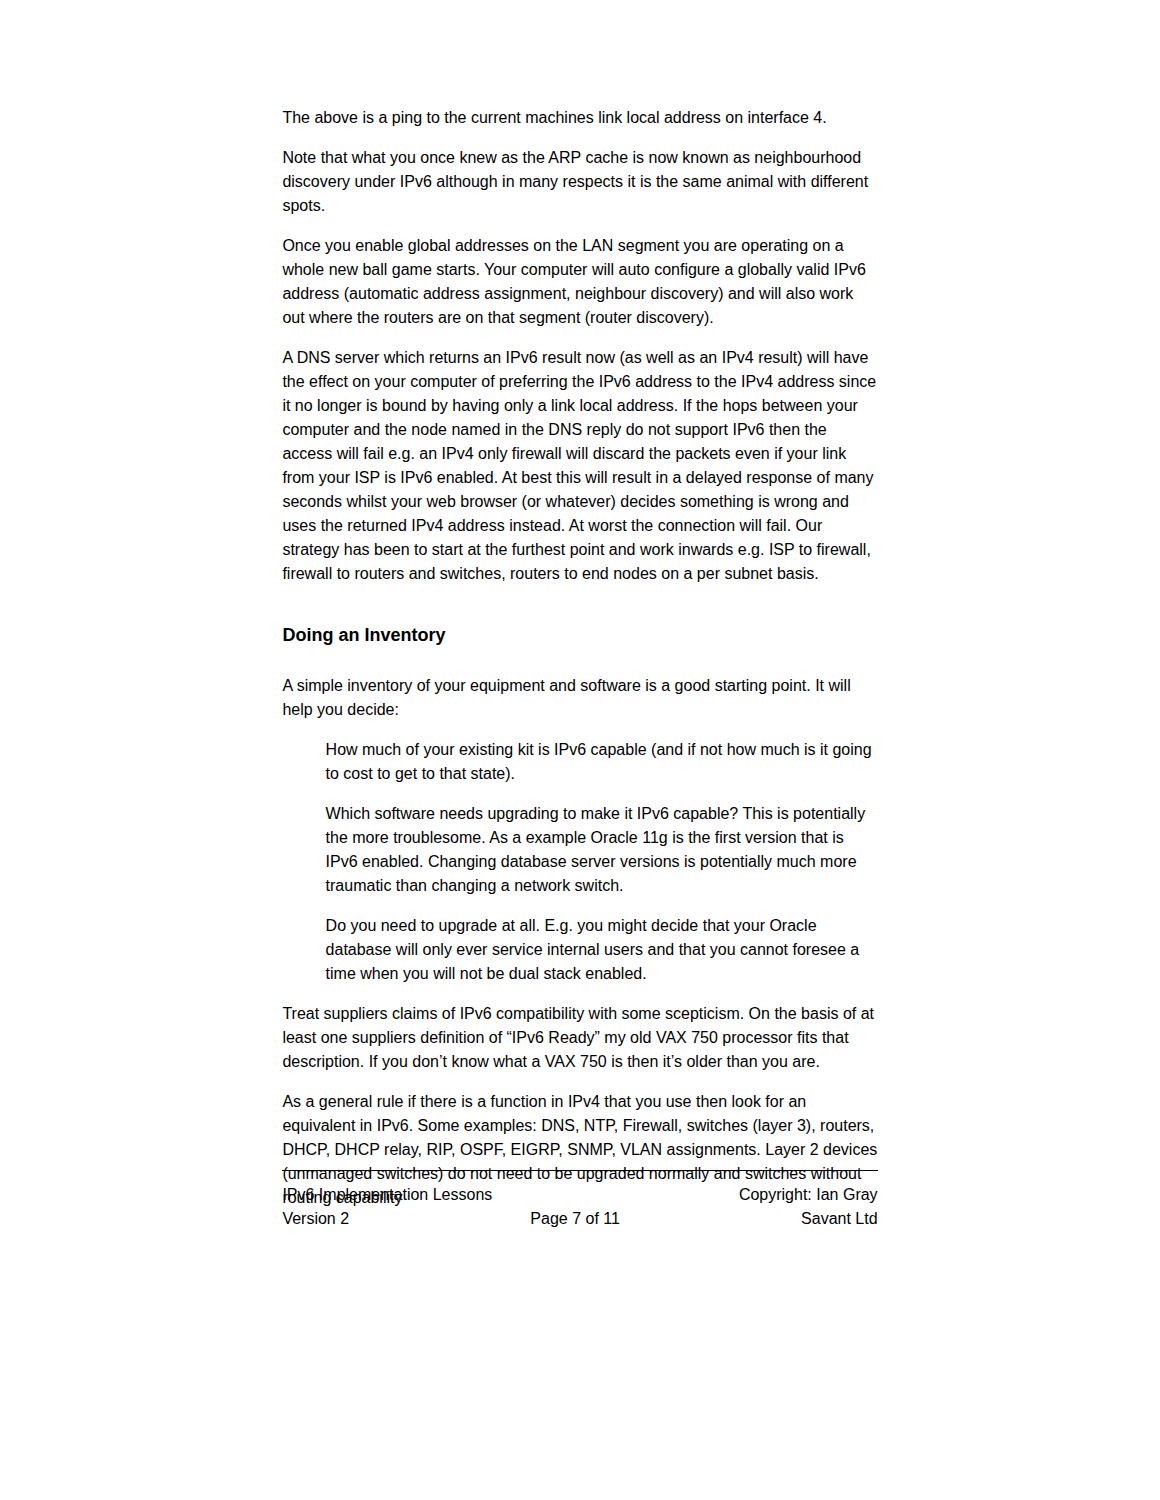The above is a ping to the current machines link local address on interface 4.
Note that what you once knew as the ARP cache is now known as neighbourhood discovery under IPv6 although in many respects it is the same animal with different spots.
Once you enable global addresses on the LAN segment you are operating on a whole new ball game starts. Your computer will auto configure a globally valid IPv6 address (automatic address assignment, neighbour discovery) and will also work out where the routers are on that segment (router discovery).
A DNS server which returns an IPv6 result now (as well as an IPv4 result) will have the effect on your computer of preferring the IPv6 address to the IPv4 address since it no longer is bound by having only a link local address. If the hops between your computer and the node named in the DNS reply do not support IPv6 then the access will fail e.g. an IPv4 only firewall will discard the packets even if your link from your ISP is IPv6 enabled. At best this will result in a delayed response of many seconds whilst your web browser (or whatever) decides something is wrong and uses the returned IPv4 address instead. At worst the connection will fail. Our strategy has been to start at the furthest point and work inwards e.g. ISP to firewall, firewall to routers and switches, routers to end nodes on a per subnet basis.
Doing an Inventory
A simple inventory of your equipment and software is a good starting point. It will help you decide:
How much of your existing kit is IPv6 capable (and if not how much is it going to cost to get to that state).
Which software needs upgrading to make it IPv6 capable? This is potentially the more troublesome. As a example Oracle 11g is the first version that is IPv6 enabled. Changing database server versions is potentially much more traumatic than changing a network switch.
Do you need to upgrade at all. E.g. you might decide that your Oracle database will only ever service internal users and that you cannot foresee a time when you will not be dual stack enabled.
Treat suppliers claims of IPv6 compatibility with some scepticism. On the basis of at least one suppliers definition of “IPv6 Ready” my old VAX 750 processor fits that description. If you don’t know what a VAX 750 is then it’s older than you are.
As a general rule if there is a function in IPv4 that you use then look for an equivalent in IPv6. Some examples: DNS, NTP, Firewall, switches (layer 3), routers, DHCP, DHCP relay, RIP, OSPF, EIGRP, SNMP, VLAN assignments. Layer 2 devices (unmanaged switches) do not need to be upgraded normally and switches without routing capability
IPv6 Implementation Lessons Copyright: Ian Gray
Version 2 Page 7 of 11 Savant Ltd